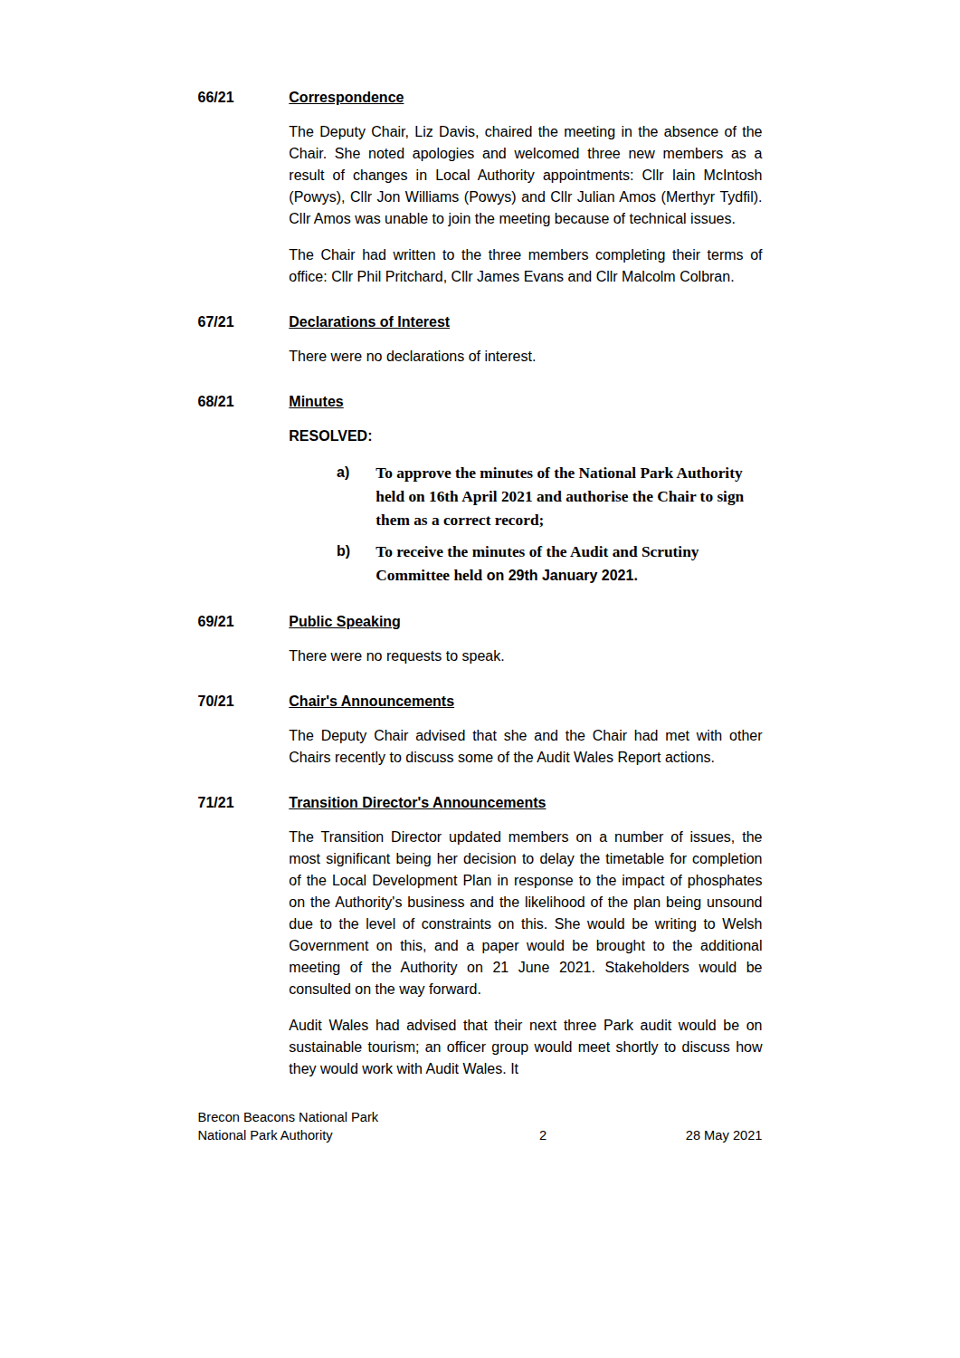66/21 Correspondence
The Deputy Chair, Liz Davis, chaired the meeting in the absence of the Chair. She noted apologies and welcomed three new members as a result of changes in Local Authority appointments: Cllr Iain McIntosh (Powys), Cllr Jon Williams (Powys) and Cllr Julian Amos (Merthyr Tydfil). Cllr Amos was unable to join the meeting because of technical issues.
The Chair had written to the three members completing their terms of office: Cllr Phil Pritchard, Cllr James Evans and Cllr Malcolm Colbran.
67/21 Declarations of Interest
There were no declarations of interest.
68/21 Minutes
RESOLVED:
a) To approve the minutes of the National Park Authority held on 16th April 2021 and authorise the Chair to sign them as a correct record;
b) To receive the minutes of the Audit and Scrutiny Committee held on 29th January 2021.
69/21 Public Speaking
There were no requests to speak.
70/21 Chair's Announcements
The Deputy Chair advised that she and the Chair had met with other Chairs recently to discuss some of the Audit Wales Report actions.
71/21 Transition Director's Announcements
The Transition Director updated members on a number of issues, the most significant being her decision to delay the timetable for completion of the Local Development Plan in response to the impact of phosphates on the Authority's business and the likelihood of the plan being unsound due to the level of constraints on this. She would be writing to Welsh Government on this, and a paper would be brought to the additional meeting of the Authority on 21 June 2021. Stakeholders would be consulted on the way forward.
Audit Wales had advised that their next three Park audit would be on sustainable tourism; an officer group would meet shortly to discuss how they would work with Audit Wales. It
Brecon Beacons National Park
National Park Authority
2
28 May 2021